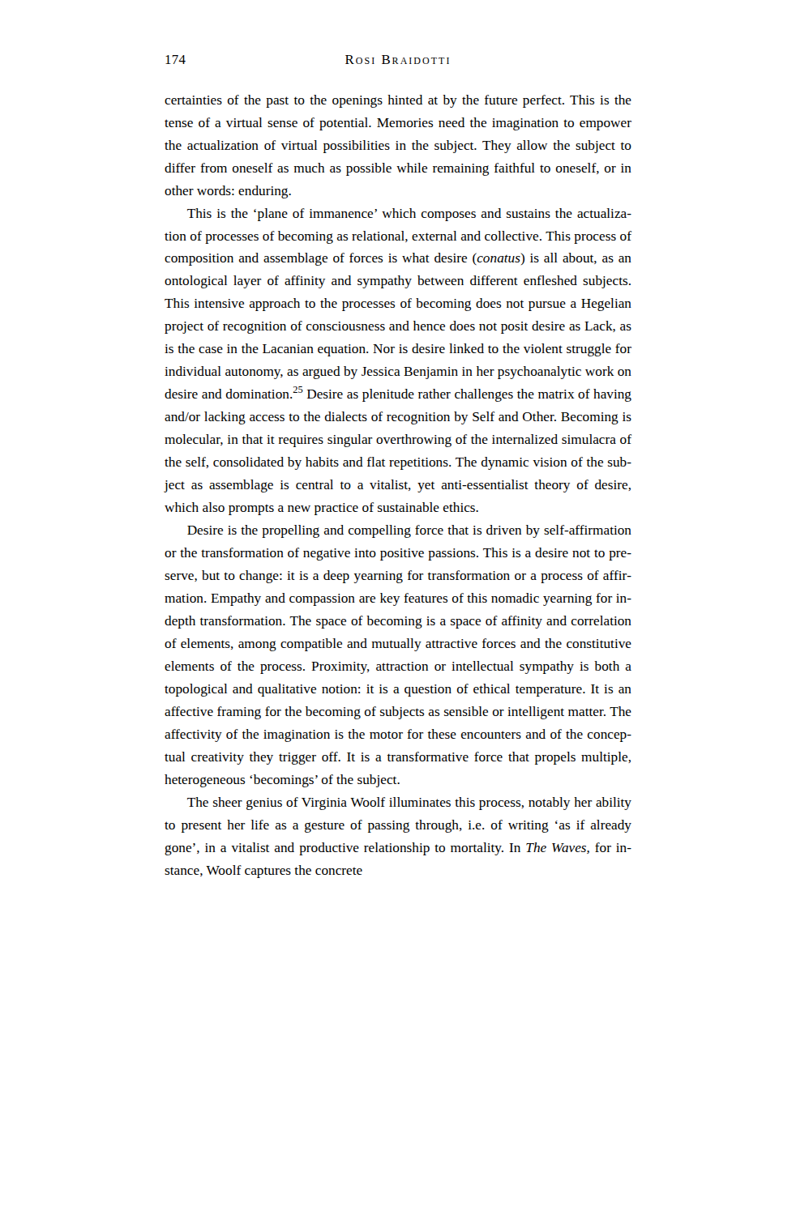174
Rosi Braidotti
certainties of the past to the openings hinted at by the future perfect. This is the tense of a virtual sense of potential. Memories need the imagination to empower the actualization of virtual possibilities in the subject. They allow the subject to differ from oneself as much as possible while remaining faithful to oneself, or in other words: enduring.
This is the ‘plane of immanence’ which composes and sustains the actualization of processes of becoming as relational, external and collective. This process of composition and assemblage of forces is what desire (conatus) is all about, as an ontological layer of affinity and sympathy between different enfleshed subjects. This intensive approach to the processes of becoming does not pursue a Hegelian project of recognition of consciousness and hence does not posit desire as Lack, as is the case in the Lacanian equation. Nor is desire linked to the violent struggle for individual autonomy, as argued by Jessica Benjamin in her psychoanalytic work on desire and domination.25 Desire as plenitude rather challenges the matrix of having and/or lacking access to the dialects of recognition by Self and Other. Becoming is molecular, in that it requires singular overthrowing of the internalized simulacra of the self, consolidated by habits and flat repetitions. The dynamic vision of the subject as assemblage is central to a vitalist, yet anti-essentialist theory of desire, which also prompts a new practice of sustainable ethics.
Desire is the propelling and compelling force that is driven by self-affirmation or the transformation of negative into positive passions. This is a desire not to preserve, but to change: it is a deep yearning for transformation or a process of affirmation. Empathy and compassion are key features of this nomadic yearning for in-depth transformation. The space of becoming is a space of affinity and correlation of elements, among compatible and mutually attractive forces and the constitutive elements of the process. Proximity, attraction or intellectual sympathy is both a topological and qualitative notion: it is a question of ethical temperature. It is an affective framing for the becoming of subjects as sensible or intelligent matter. The affectivity of the imagination is the motor for these encounters and of the conceptual creativity they trigger off. It is a transformative force that propels multiple, heterogeneous ‘becomings’ of the subject.
The sheer genius of Virginia Woolf illuminates this process, notably her ability to present her life as a gesture of passing through, i.e. of writing ‘as if already gone’, in a vitalist and productive relationship to mortality. In The Waves, for instance, Woolf captures the concrete